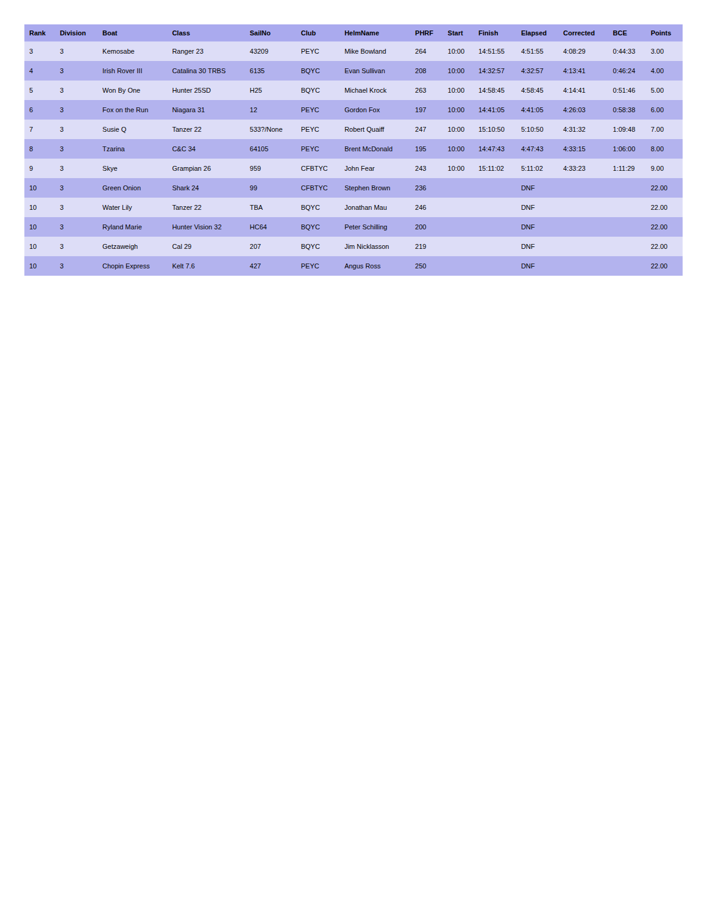| Rank | Division | Boat | Class | SailNo | Club | HelmName | PHRF | Start | Finish | Elapsed | Corrected | BCE | Points |
| --- | --- | --- | --- | --- | --- | --- | --- | --- | --- | --- | --- | --- | --- |
| 3 | 3 | Kemosabe | Ranger 23 | 43209 | PEYC | Mike Bowland | 264 | 10:00 | 14:51:55 | 4:51:55 | 4:08:29 | 0:44:33 | 3.00 |
| 4 | 3 | Irish Rover III | Catalina 30 TRBS | 6135 | BQYC | Evan Sullivan | 208 | 10:00 | 14:32:57 | 4:32:57 | 4:13:41 | 0:46:24 | 4.00 |
| 5 | 3 | Won By One | Hunter 25SD | H25 | BQYC | Michael Krock | 263 | 10:00 | 14:58:45 | 4:58:45 | 4:14:41 | 0:51:46 | 5.00 |
| 6 | 3 | Fox on the Run | Niagara 31 | 12 | PEYC | Gordon Fox | 197 | 10:00 | 14:41:05 | 4:41:05 | 4:26:03 | 0:58:38 | 6.00 |
| 7 | 3 | Susie Q | Tanzer 22 | 533?/None | PEYC | Robert Quaiff | 247 | 10:00 | 15:10:50 | 5:10:50 | 4:31:32 | 1:09:48 | 7.00 |
| 8 | 3 | Tzarina | C&C 34 | 64105 | PEYC | Brent McDonald | 195 | 10:00 | 14:47:43 | 4:47:43 | 4:33:15 | 1:06:00 | 8.00 |
| 9 | 3 | Skye | Grampian 26 | 959 | CFBTYC | John Fear | 243 | 10:00 | 15:11:02 | 5:11:02 | 4:33:23 | 1:11:29 | 9.00 |
| 10 | 3 | Green Onion | Shark 24 | 99 | CFBTYC | Stephen Brown | 236 | | | DNF | | | 22.00 |
| 10 | 3 | Water Lily | Tanzer 22 | TBA | BQYC | Jonathan Mau | 246 | | | DNF | | | 22.00 |
| 10 | 3 | Ryland Marie | Hunter Vision 32 | HC64 | BQYC | Peter Schilling | 200 | | | DNF | | | 22.00 |
| 10 | 3 | Getzaweigh | Cal 29 | 207 | BQYC | Jim Nicklasson | 219 | | | DNF | | | 22.00 |
| 10 | 3 | Chopin Express | Kelt 7.6 | 427 | PEYC | Angus Ross | 250 | | | DNF | | | 22.00 |